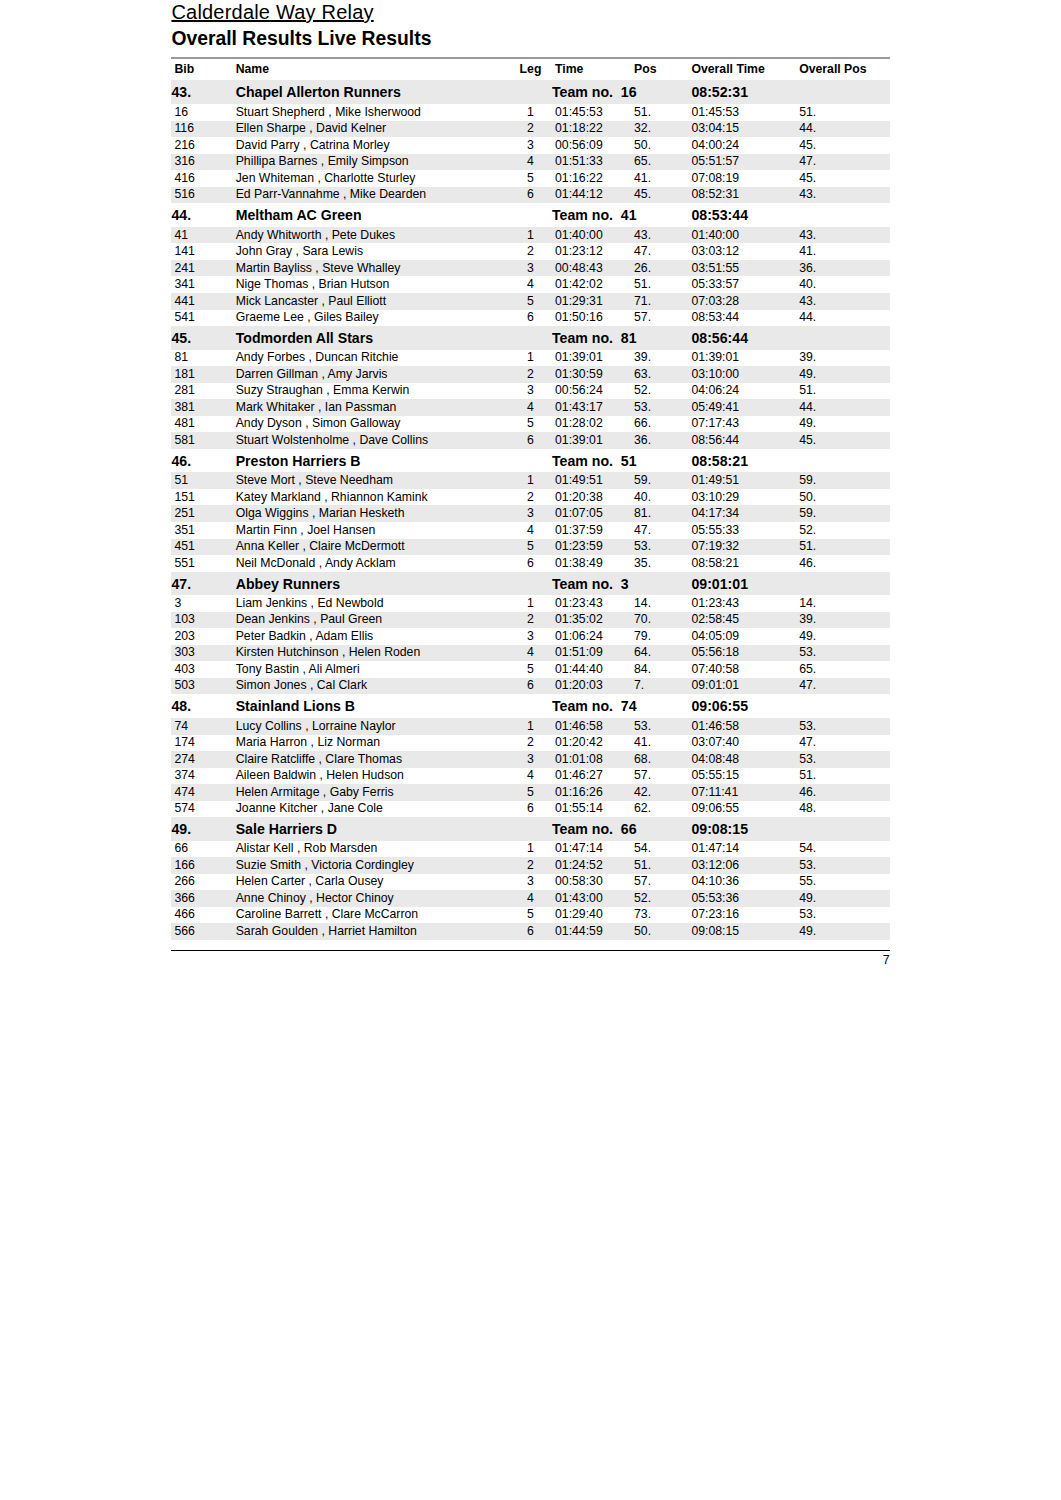Calderdale Way Relay
Overall Results Live Results
| Bib | Name | Leg | Time | Pos | Overall Time | Overall Pos |
| --- | --- | --- | --- | --- | --- | --- |
| 43. | Chapel Allerton Runners | Team no. 16 | 08:52:31 |
| 16 | Stuart Shepherd , Mike Isherwood | 1 | 01:45:53 | 51. | 01:45:53 | 51. |
| 116 | Ellen Sharpe , David Kelner | 2 | 01:18:22 | 32. | 03:04:15 | 44. |
| 216 | David Parry , Catrina Morley | 3 | 00:56:09 | 50. | 04:00:24 | 45. |
| 316 | Phillipa Barnes , Emily Simpson | 4 | 01:51:33 | 65. | 05:51:57 | 47. |
| 416 | Jen Whiteman , Charlotte Sturley | 5 | 01:16:22 | 41. | 07:08:19 | 45. |
| 516 | Ed Parr-Vannahme , Mike Dearden | 6 | 01:44:12 | 45. | 08:52:31 | 43. |
| 44. | Meltham AC Green | Team no. 41 | 08:53:44 |
| 41 | Andy Whitworth , Pete Dukes | 1 | 01:40:00 | 43. | 01:40:00 | 43. |
| 141 | John Gray , Sara Lewis | 2 | 01:23:12 | 47. | 03:03:12 | 41. |
| 241 | Martin Bayliss , Steve Whalley | 3 | 00:48:43 | 26. | 03:51:55 | 36. |
| 341 | Nige Thomas , Brian Hutson | 4 | 01:42:02 | 51. | 05:33:57 | 40. |
| 441 | Mick Lancaster , Paul Elliott | 5 | 01:29:31 | 71. | 07:03:28 | 43. |
| 541 | Graeme Lee , Giles Bailey | 6 | 01:50:16 | 57. | 08:53:44 | 44. |
| 45. | Todmorden All Stars | Team no. 81 | 08:56:44 |
| 81 | Andy Forbes , Duncan Ritchie | 1 | 01:39:01 | 39. | 01:39:01 | 39. |
| 181 | Darren Gillman , Amy Jarvis | 2 | 01:30:59 | 63. | 03:10:00 | 49. |
| 281 | Suzy Straughan , Emma Kerwin | 3 | 00:56:24 | 52. | 04:06:24 | 51. |
| 381 | Mark Whitaker , Ian Passman | 4 | 01:43:17 | 53. | 05:49:41 | 44. |
| 481 | Andy Dyson , Simon Galloway | 5 | 01:28:02 | 66. | 07:17:43 | 49. |
| 581 | Stuart Wolstenholme , Dave Collins | 6 | 01:39:01 | 36. | 08:56:44 | 45. |
| 46. | Preston Harriers B | Team no. 51 | 08:58:21 |
| 51 | Steve Mort , Steve Needham | 1 | 01:49:51 | 59. | 01:49:51 | 59. |
| 151 | Katey Markland , Rhiannon Kamink | 2 | 01:20:38 | 40. | 03:10:29 | 50. |
| 251 | Olga Wiggins , Marian Hesketh | 3 | 01:07:05 | 81. | 04:17:34 | 59. |
| 351 | Martin Finn , Joel Hansen | 4 | 01:37:59 | 47. | 05:55:33 | 52. |
| 451 | Anna Keller , Claire McDermott | 5 | 01:23:59 | 53. | 07:19:32 | 51. |
| 551 | Neil McDonald , Andy Acklam | 6 | 01:38:49 | 35. | 08:58:21 | 46. |
| 47. | Abbey Runners | Team no. 3 | 09:01:01 |
| 3 | Liam Jenkins , Ed Newbold | 1 | 01:23:43 | 14. | 01:23:43 | 14. |
| 103 | Dean Jenkins , Paul Green | 2 | 01:35:02 | 70. | 02:58:45 | 39. |
| 203 | Peter Badkin , Adam Ellis | 3 | 01:06:24 | 79. | 04:05:09 | 49. |
| 303 | Kirsten Hutchinson , Helen Roden | 4 | 01:51:09 | 64. | 05:56:18 | 53. |
| 403 | Tony Bastin , Ali Almeri | 5 | 01:44:40 | 84. | 07:40:58 | 65. |
| 503 | Simon Jones , Cal Clark | 6 | 01:20:03 | 7. | 09:01:01 | 47. |
| 48. | Stainland Lions B | Team no. 74 | 09:06:55 |
| 74 | Lucy Collins , Lorraine Naylor | 1 | 01:46:58 | 53. | 01:46:58 | 53. |
| 174 | Maria Harron , Liz Norman | 2 | 01:20:42 | 41. | 03:07:40 | 47. |
| 274 | Claire Ratcliffe , Clare Thomas | 3 | 01:01:08 | 68. | 04:08:48 | 53. |
| 374 | Aileen Baldwin , Helen Hudson | 4 | 01:46:27 | 57. | 05:55:15 | 51. |
| 474 | Helen Armitage , Gaby Ferris | 5 | 01:16:26 | 42. | 07:11:41 | 46. |
| 574 | Joanne Kitcher , Jane Cole | 6 | 01:55:14 | 62. | 09:06:55 | 48. |
| 49. | Sale Harriers D | Team no. 66 | 09:08:15 |
| 66 | Alistar Kell , Rob Marsden | 1 | 01:47:14 | 54. | 01:47:14 | 54. |
| 166 | Suzie Smith , Victoria Cordingley | 2 | 01:24:52 | 51. | 03:12:06 | 53. |
| 266 | Helen Carter , Carla Ousey | 3 | 00:58:30 | 57. | 04:10:36 | 55. |
| 366 | Anne Chinoy , Hector Chinoy | 4 | 01:43:00 | 52. | 05:53:36 | 49. |
| 466 | Caroline Barrett , Clare McCarron | 5 | 01:29:40 | 73. | 07:23:16 | 53. |
| 566 | Sarah Goulden , Harriet Hamilton | 6 | 01:44:59 | 50. | 09:08:15 | 49. |
7